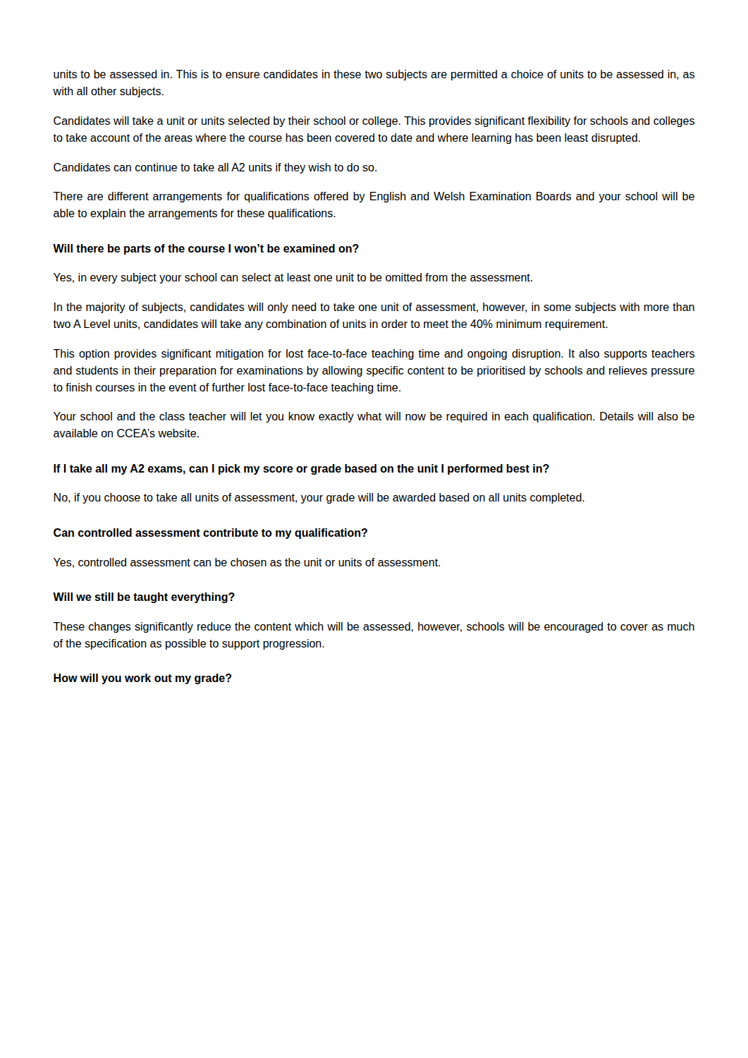units to be assessed in. This is to ensure candidates in these two subjects are permitted a choice of units to be assessed in, as with all other subjects.
Candidates will take a unit or units selected by their school or college. This provides significant flexibility for schools and colleges to take account of the areas where the course has been covered to date and where learning has been least disrupted.
Candidates can continue to take all A2 units if they wish to do so.
There are different arrangements for qualifications offered by English and Welsh Examination Boards and your school will be able to explain the arrangements for these qualifications.
Will there be parts of the course I won’t be examined on?
Yes, in every subject your school can select at least one unit to be omitted from the assessment.
In the majority of subjects, candidates will only need to take one unit of assessment, however, in some subjects with more than two A Level units, candidates will take any combination of units in order to meet the 40% minimum requirement.
This option provides significant mitigation for lost face-to-face teaching time and ongoing disruption. It also supports teachers and students in their preparation for examinations by allowing specific content to be prioritised by schools and relieves pressure to finish courses in the event of further lost face-to-face teaching time.
Your school and the class teacher will let you know exactly what will now be required in each qualification. Details will also be available on CCEA’s website.
If I take all my A2 exams, can I pick my score or grade based on the unit I performed best in?
No, if you choose to take all units of assessment, your grade will be awarded based on all units completed.
Can controlled assessment contribute to my qualification?
Yes, controlled assessment can be chosen as the unit or units of assessment.
Will we still be taught everything?
These changes significantly reduce the content which will be assessed, however, schools will be encouraged to cover as much of the specification as possible to support progression.
How will you work out my grade?